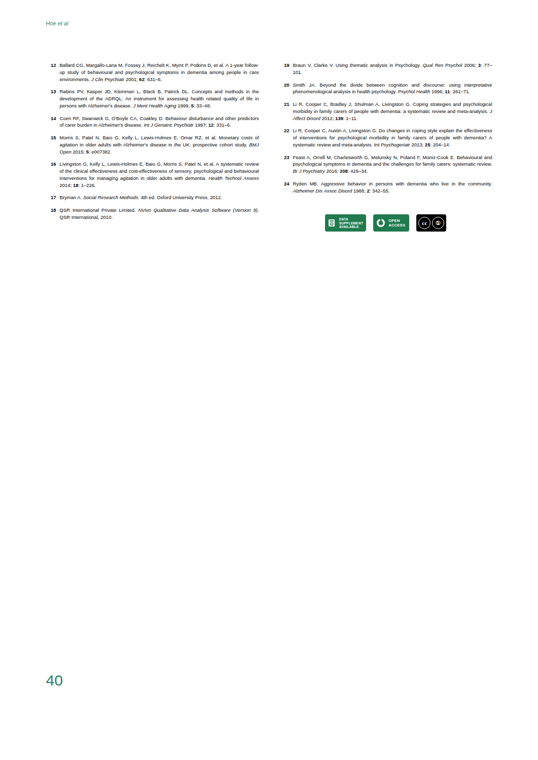Hoe et al
12
Ballard CG, Margallo-Lana M, Fossey J, Reichelt K, Myint P, Potkins D, et al. A 1-year follow-up study of behavioural and psychological symptoms in dementia among people in care environments. J Clin Psychiatr 2001; 62: 631–6.
13
Rabins PV, Kasper JD, Kleinman L, Black B, Patrick DL. Concepts and methods in the development of the ADRQL: An instrument for assessing health related quality of life in persons with Alzheimer's disease. J Ment Health Aging 1999; 5: 33–48.
14
Coen RF, Swanwick G, O'Boyle CA, Coakley D. Behaviour disturbance and other predictors of carer burden in Alzheimer's disease. Int J Geriatric Psychiatr 1997; 12: 331–6.
15
Morris S, Patel N, Baio G, Kelly L, Lewis-Holmes E, Omar RZ, et al. Monetary costs of agitation in older adults with Alzheimer's disease in the UK: prospective cohort study. BMJ Open 2015; 5: e007382.
16
Livingston G, Kelly L, Lewis-Holmes E, Baio G, Morris S, Patel N, et al. A systematic review of the clinical effectiveness and cost-effectiveness of sensory, psychological and behavioural interventions for managing agitation in older adults with dementia. Health Technol Assess 2014; 18: 1–226.
17
Bryman A. Social Research Methods. 4th ed. Oxford University Press, 2012.
18
QSR International Private Limited. NVivo Qualitative Data Analysis Software (Version 9). QSR International, 2010.
19
Braun V, Clarke V. Using thematic analysis in Psychology. Qual Res Psychol 2006; 3: 77–101.
20
Smith JA. Beyond the divide between cognition and discourse: using interpretative phenomenological analysis in health psychology. Psychol Health 1996; 11: 261–71.
21
Li R, Cooper C, Bradley J, Shulman A, Livingston G. Coping strategies and psychological morbidity in family carers of people with dementia: a systematic review and meta-analysis. J Affect Disord 2012; 139: 1–11.
22
Li R, Cooper C, Austin A, Livingston G. Do changes in coping style explain the effectiveness of interventions for psychological morbidity in family carers of people with dementia? A systematic review and meta-analysis. Int Psychogeriatr 2013; 25: 204–14.
23
Feast A, Orrell M, Charlesworth G, Melunsky N, Poland F, Moniz-Cook E. Behavioural and psychological symptoms in dementia and the challenges for family carers: systematic review. Br J Psychiatry 2016; 208: 429–34.
24
Ryden MB. Aggressive behavior in persons with dementia who live in the community. Alzheimer Dis Assoc Disord 1988; 2: 342–55.
DATA SUPPLEMENT AVAILABLE
OPEN ACCESS
cc
①
40